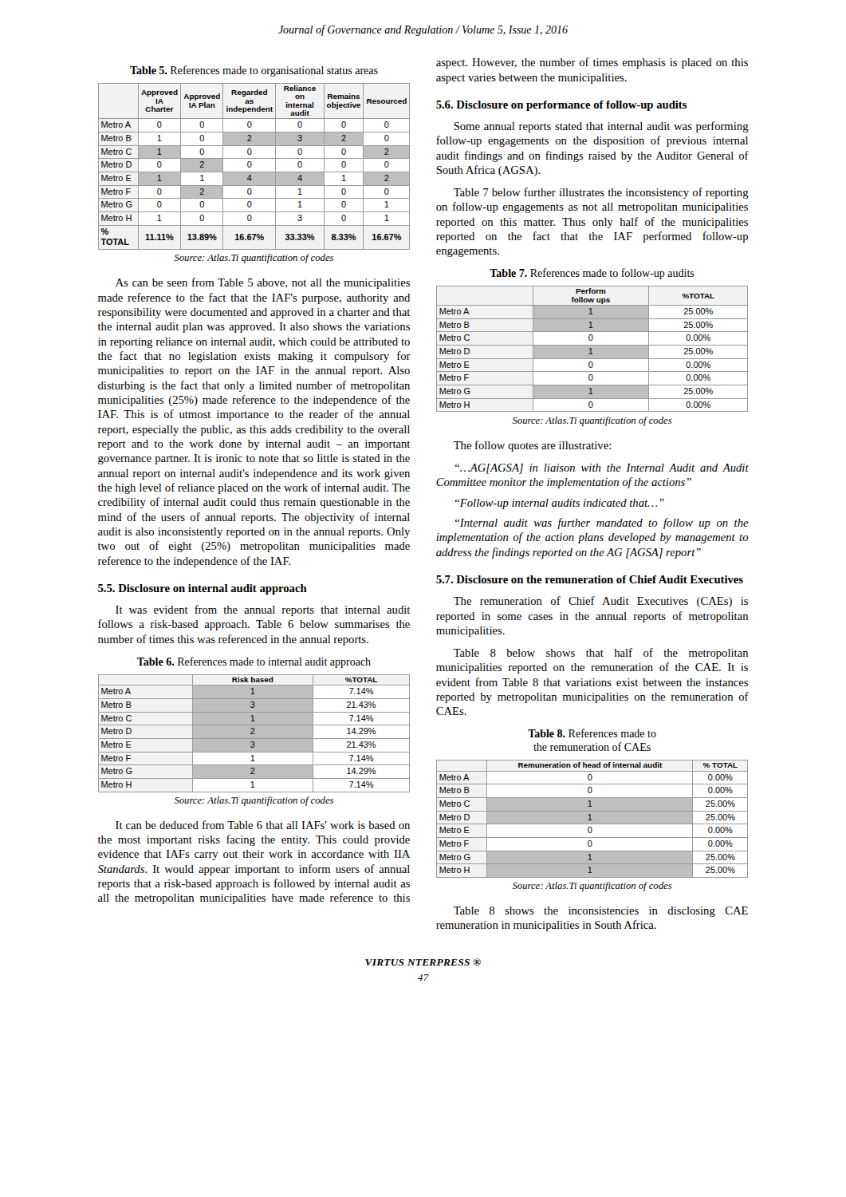Journal of Governance and Regulation / Volume 5, Issue 1, 2016
Table 5. References made to organisational status areas
| | Approved IA Charter | Approved IA Plan | Regarded as independent | Reliance on internal audit | Remains objective | Resourced |
| --- | --- | --- | --- | --- | --- | --- |
| Metro A | 0 | 0 | 0 | 0 | 0 | 0 |
| Metro B | 1 | 0 | 2 | 3 | 2 | 0 |
| Metro C | 1 | 0 | 0 | 0 | 0 | 2 |
| Metro D | 0 | 2 | 0 | 0 | 0 | 0 |
| Metro E | 1 | 1 | 4 | 4 | 1 | 2 |
| Metro F | 0 | 2 | 0 | 1 | 0 | 0 |
| Metro G | 0 | 0 | 0 | 1 | 0 | 1 |
| Metro H | 1 | 0 | 0 | 3 | 0 | 1 |
| % TOTAL | 11.11% | 13.89% | 16.67% | 33.33% | 8.33% | 16.67% |
Source: Atlas.Ti quantification of codes
As can be seen from Table 5 above, not all the municipalities made reference to the fact that the IAF's purpose, authority and responsibility were documented and approved in a charter and that the internal audit plan was approved. It also shows the variations in reporting reliance on internal audit, which could be attributed to the fact that no legislation exists making it compulsory for municipalities to report on the IAF in the annual report. Also disturbing is the fact that only a limited number of metropolitan municipalities (25%) made reference to the independence of the IAF. This is of utmost importance to the reader of the annual report, especially the public, as this adds credibility to the overall report and to the work done by internal audit – an important governance partner. It is ironic to note that so little is stated in the annual report on internal audit's independence and its work given the high level of reliance placed on the work of internal audit. The credibility of internal audit could thus remain questionable in the mind of the users of annual reports. The objectivity of internal audit is also inconsistently reported on in the annual reports. Only two out of eight (25%) metropolitan municipalities made reference to the independence of the IAF.
5.5. Disclosure on internal audit approach
It was evident from the annual reports that internal audit follows a risk-based approach. Table 6 below summarises the number of times this was referenced in the annual reports.
Table 6. References made to internal audit approach
| | Risk based | %TOTAL |
| --- | --- | --- |
| Metro A | 1 | 7.14% |
| Metro B | 3 | 21.43% |
| Metro C | 1 | 7.14% |
| Metro D | 2 | 14.29% |
| Metro E | 3 | 21.43% |
| Metro F | 1 | 7.14% |
| Metro G | 2 | 14.29% |
| Metro H | 1 | 7.14% |
Source: Atlas.Ti quantification of codes
It can be deduced from Table 6 that all IAFs' work is based on the most important risks facing the entity. This could provide evidence that IAFs carry out their work in accordance with IIA Standards. It would appear important to inform users of annual reports that a risk-based approach is followed by internal audit as all the metropolitan municipalities have made reference to this aspect. However, the number of times emphasis is placed on this aspect varies between the municipalities.
5.6. Disclosure on performance of follow-up audits
Some annual reports stated that internal audit was performing follow-up engagements on the disposition of previous internal audit findings and on findings raised by the Auditor General of South Africa (AGSA).
Table 7 below further illustrates the inconsistency of reporting on follow-up engagements as not all metropolitan municipalities reported on this matter. Thus only half of the municipalities reported on the fact that the IAF performed follow-up engagements.
Table 7. References made to follow-up audits
| | Perform follow ups | %TOTAL |
| --- | --- | --- |
| Metro A | 1 | 25.00% |
| Metro B | 1 | 25.00% |
| Metro C | 0 | 0.00% |
| Metro D | 1 | 25.00% |
| Metro E | 0 | 0.00% |
| Metro F | 0 | 0.00% |
| Metro G | 1 | 25.00% |
| Metro H | 0 | 0.00% |
Source: Atlas.Ti quantification of codes
The follow quotes are illustrative:
“…AG[AGSA] in liaison with the Internal Audit and Audit Committee monitor the implementation of the actions”
“Follow-up internal audits indicated that…”
“Internal audit was further mandated to follow up on the implementation of the action plans developed by management to address the findings reported on the AG [AGSA] report”
5.7. Disclosure on the remuneration of Chief Audit Executives
The remuneration of Chief Audit Executives (CAEs) is reported in some cases in the annual reports of metropolitan municipalities.
Table 8 below shows that half of the metropolitan municipalities reported on the remuneration of the CAE. It is evident from Table 8 that variations exist between the instances reported by metropolitan municipalities on the remuneration of CAEs.
Table 8. References made to
the remuneration of CAEs
| | Remuneration of head of internal audit | % TOTAL |
| --- | --- | --- |
| Metro A | 0 | 0.00% |
| Metro B | 0 | 0.00% |
| Metro C | 1 | 25.00% |
| Metro D | 1 | 25.00% |
| Metro E | 0 | 0.00% |
| Metro F | 0 | 0.00% |
| Metro G | 1 | 25.00% |
| Metro H | 1 | 25.00% |
Source: Atlas.Ti quantification of codes
Table 8 shows the inconsistencies in disclosing CAE remuneration in municipalities in South Africa.
VIRTUS NTERPRESS ®
47